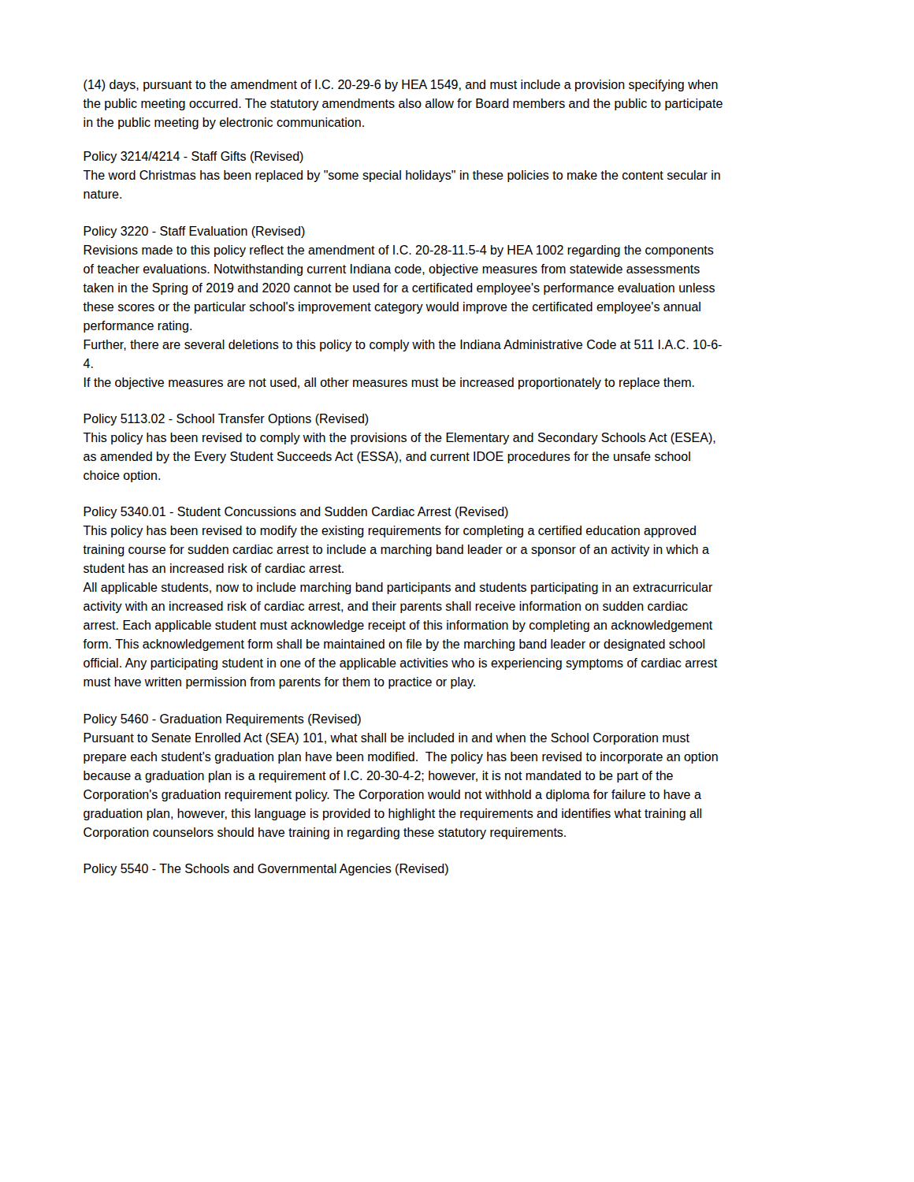(14) days, pursuant to the amendment of I.C. 20-29-6 by HEA 1549, and must include a provision specifying when the public meeting occurred. The statutory amendments also allow for Board members and the public to participate in the public meeting by electronic communication.
Policy 3214/4214 - Staff Gifts (Revised)
The word Christmas has been replaced by "some special holidays" in these policies to make the content secular in nature.
Policy 3220 - Staff Evaluation (Revised)
Revisions made to this policy reflect the amendment of I.C. 20-28-11.5-4 by HEA 1002 regarding the components of teacher evaluations. Notwithstanding current Indiana code, objective measures from statewide assessments taken in the Spring of 2019 and 2020 cannot be used for a certificated employee's performance evaluation unless these scores or the particular school's improvement category would improve the certificated employee's annual performance rating.
Further, there are several deletions to this policy to comply with the Indiana Administrative Code at 511 I.A.C. 10-6-4.
If the objective measures are not used, all other measures must be increased proportionately to replace them.
Policy 5113.02 - School Transfer Options (Revised)
This policy has been revised to comply with the provisions of the Elementary and Secondary Schools Act (ESEA), as amended by the Every Student Succeeds Act (ESSA), and current IDOE procedures for the unsafe school choice option.
Policy 5340.01 - Student Concussions and Sudden Cardiac Arrest (Revised)
This policy has been revised to modify the existing requirements for completing a certified education approved training course for sudden cardiac arrest to include a marching band leader or a sponsor of an activity in which a student has an increased risk of cardiac arrest.
All applicable students, now to include marching band participants and students participating in an extracurricular activity with an increased risk of cardiac arrest, and their parents shall receive information on sudden cardiac arrest. Each applicable student must acknowledge receipt of this information by completing an acknowledgement form. This acknowledgement form shall be maintained on file by the marching band leader or designated school official. Any participating student in one of the applicable activities who is experiencing symptoms of cardiac arrest must have written permission from parents for them to practice or play.
Policy 5460 - Graduation Requirements (Revised)
Pursuant to Senate Enrolled Act (SEA) 101, what shall be included in and when the School Corporation must prepare each student's graduation plan have been modified. The policy has been revised to incorporate an option because a graduation plan is a requirement of I.C. 20-30-4-2; however, it is not mandated to be part of the Corporation's graduation requirement policy. The Corporation would not withhold a diploma for failure to have a graduation plan, however, this language is provided to highlight the requirements and identifies what training all Corporation counselors should have training in regarding these statutory requirements.
Policy 5540 - The Schools and Governmental Agencies (Revised)